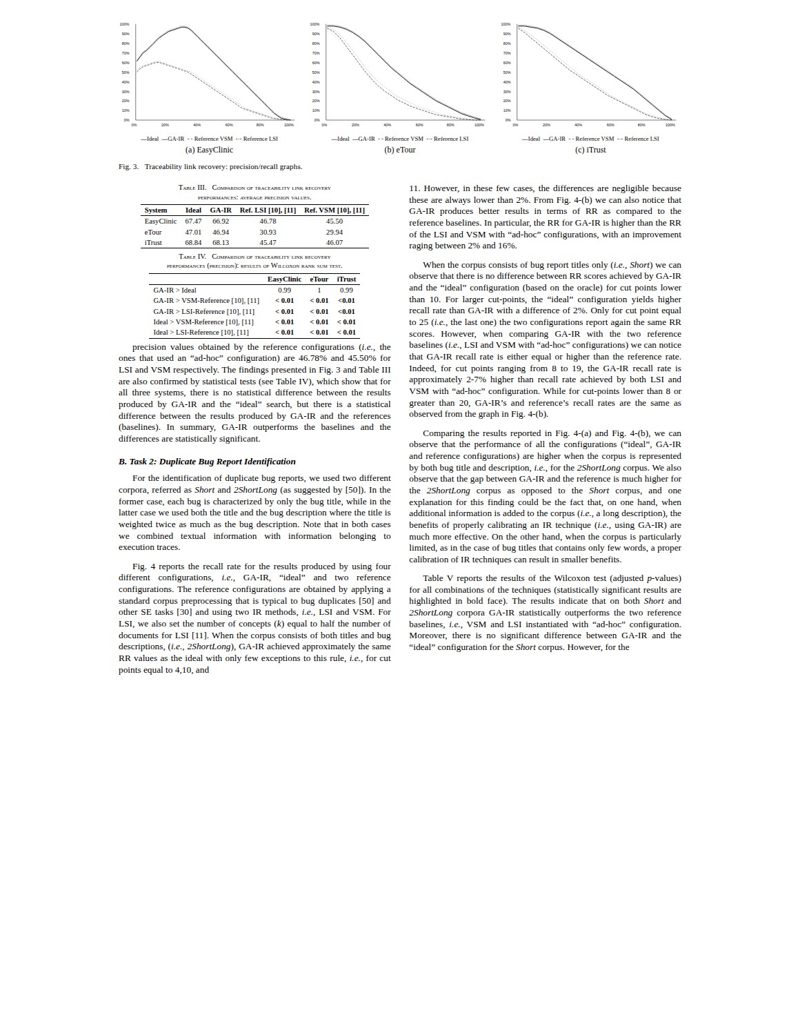100% 90% 80% 70% 60% 50% 40% 30% 20% 10% 0% 0% 20% 40% 60% 80% 100%
—Ideal —GA-IR - - Reference VSM -·- Reference LSI
(a) EasyClinic
100% 90% 80% 70% 60% 50% 40% 30% 20% 10% 0% 0% 20% 40% 60% 80% 100%
—Ideal —GA-IR - - Reference VSM -·- Reference LSI
(b) eTour
100% 90% 80% 70% 60% 50% 40% 30% 20% 10% 0% 0% 20% 40% 60% 80% 100%
—Ideal —GA-IR - - Reference VSM -·- Reference LSI
(c) iTrust
Fig. 3. Traceability link recovery: precision/recall graphs.
Table III. Comparison of traceability link recovery performances: average precision values.
| System | Ideal | GA-IR | Ref. LSI [10], [11] | Ref. VSM [10], [11] |
| --- | --- | --- | --- | --- |
| EasyClinic | 67.47 | 66.92 | 46.78 | 45.50 |
| eTour | 47.01 | 46.94 | 30.93 | 29.94 |
| iTrust | 68.84 | 68.13 | 45.47 | 46.07 |
Table IV. Comparison of traceability link recovery performances (precision): results of Wilcoxon rank sum test.
| | EasyClinic | eTour | iTrust |
| --- | --- | --- | --- |
| GA-IR > Ideal | 0.99 | 1 | 0.99 |
| GA-IR > VSM-Reference [10], [11] | < 0.01 | < 0.01 | <0.01 |
| GA-IR > LSI-Reference [10], [11] | < 0.01 | < 0.01 | <0.01 |
| Ideal > VSM-Reference [10], [11] | < 0.01 | < 0.01 | < 0.01 |
| Ideal > LSI-Reference [10], [11] | < 0.01 | < 0.01 | < 0.01 |
precision values obtained by the reference configurations (i.e., the ones that used an “ad-hoc” configuration) are 46.78% and 45.50% for LSI and VSM respectively. The findings presented in Fig. 3 and Table III are also confirmed by statistical tests (see Table IV), which show that for all three systems, there is no statistical difference between the results produced by GA-IR and the “ideal” search, but there is a statistical difference between the results produced by GA-IR and the references (baselines). In summary, GA-IR outperforms the baselines and the differences are statistically significant.
B. Task 2: Duplicate Bug Report Identification
For the identification of duplicate bug reports, we used two different corpora, referred as Short and 2ShortLong (as suggested by [50]). In the former case, each bug is characterized by only the bug title, while in the latter case we used both the title and the bug description where the title is weighted twice as much as the bug description. Note that in both cases we combined textual information with information belonging to execution traces.
Fig. 4 reports the recall rate for the results produced by using four different configurations, i.e., GA-IR, “ideal” and two reference configurations. The reference configurations are obtained by applying a standard corpus preprocessing that is typical to bug duplicates [50] and other SE tasks [30] and using two IR methods, i.e., LSI and VSM. For LSI, we also set the number of concepts (k) equal to half the number of documents for LSI [11]. When the corpus consists of both titles and bug descriptions, (i.e., 2ShortLong), GA-IR achieved approximately the same RR values as the ideal with only few exceptions to this rule, i.e., for cut points equal to 4,10, and
11. However, in these few cases, the differences are negligible because these are always lower than 2%. From Fig. 4-(b) we can also notice that GA-IR produces better results in terms of RR as compared to the reference baselines. In particular, the RR for GA-IR is higher than the RR of the LSI and VSM with “ad-hoc” configurations, with an improvement raging between 2% and 16%.
When the corpus consists of bug report titles only (i.e., Short) we can observe that there is no difference between RR scores achieved by GA-IR and the “ideal” configuration (based on the oracle) for cut points lower than 10. For larger cut-points, the “ideal” configuration yields higher recall rate than GA-IR with a difference of 2%. Only for cut point equal to 25 (i.e., the last one) the two configurations report again the same RR scores. However, when comparing GA-IR with the two reference baselines (i.e., LSI and VSM with “ad-hoc” configurations) we can notice that GA-IR recall rate is either equal or higher than the reference rate. Indeed, for cut points ranging from 8 to 19, the GA-IR recall rate is approximately 2-7% higher than recall rate achieved by both LSI and VSM with “ad-hoc” configuration. While for cut-points lower than 8 or greater than 20, GA-IR’s and reference’s recall rates are the same as observed from the graph in Fig. 4-(b).
Comparing the results reported in Fig. 4-(a) and Fig. 4-(b), we can observe that the performance of all the configurations (“ideal”, GA-IR and reference configurations) are higher when the corpus is represented by both bug title and description, i.e., for the 2ShortLong corpus. We also observe that the gap between GA-IR and the reference is much higher for the 2ShortLong corpus as opposed to the Short corpus, and one explanation for this finding could be the fact that, on one hand, when additional information is added to the corpus (i.e., a long description), the benefits of properly calibrating an IR technique (i.e., using GA-IR) are much more effective. On the other hand, when the corpus is particularly limited, as in the case of bug titles that contains only few words, a proper calibration of IR techniques can result in smaller benefits.
Table V reports the results of the Wilcoxon test (adjusted p-values) for all combinations of the techniques (statistically significant results are highlighted in bold face). The results indicate that on both Short and 2ShortLong corpora GA-IR statistically outperforms the two reference baselines, i.e., VSM and LSI instantiated with “ad-hoc” configuration. Moreover, there is no significant difference between GA-IR and the “ideal” configuration for the Short corpus. However, for the